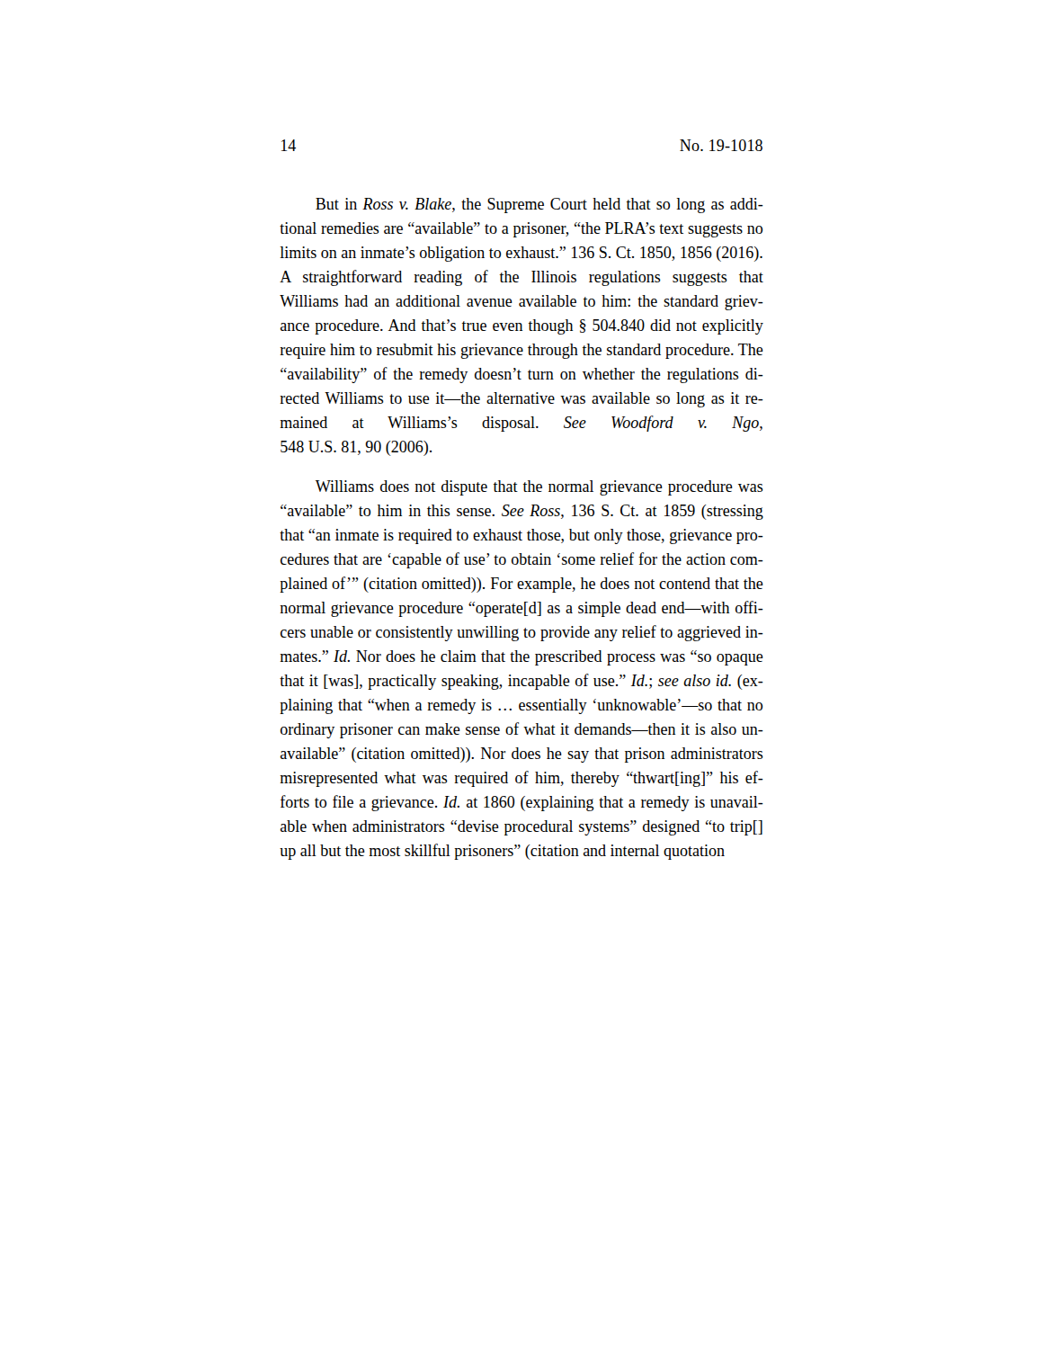14 No. 19-1018
But in Ross v. Blake, the Supreme Court held that so long as additional remedies are “available” to a prisoner, “the PLRA’s text suggests no limits on an inmate’s obligation to exhaust.” 136 S. Ct. 1850, 1856 (2016). A straightforward reading of the Illinois regulations suggests that Williams had an additional avenue available to him: the standard grievance procedure. And that’s true even though § 504.840 did not explicitly require him to resubmit his grievance through the standard procedure. The “availability” of the remedy doesn’t turn on whether the regulations directed Williams to use it—the alternative was available so long as it remained at Williams’s disposal. See Woodford v. Ngo, 548 U.S. 81, 90 (2006).
Williams does not dispute that the normal grievance procedure was “available” to him in this sense. See Ross, 136 S. Ct. at 1859 (stressing that “an inmate is required to exhaust those, but only those, grievance procedures that are ‘capable of use’ to obtain ‘some relief for the action complained of’” (citation omitted)). For example, he does not contend that the normal grievance procedure “operate[d] as a simple dead end—with officers unable or consistently unwilling to provide any relief to aggrieved inmates.” Id. Nor does he claim that the prescribed process was “so opaque that it [was], practically speaking, incapable of use.” Id.; see also id. (explaining that “when a remedy is … essentially ‘unknowable’—so that no ordinary prisoner can make sense of what it demands—then it is also unavailable” (citation omitted)). Nor does he say that prison administrators misrepresented what was required of him, thereby “thwart[ing]” his efforts to file a grievance. Id. at 1860 (explaining that a remedy is unavailable when administrators “devise procedural systems” designed “to trip[] up all but the most skillful prisoners” (citation and internal quotation